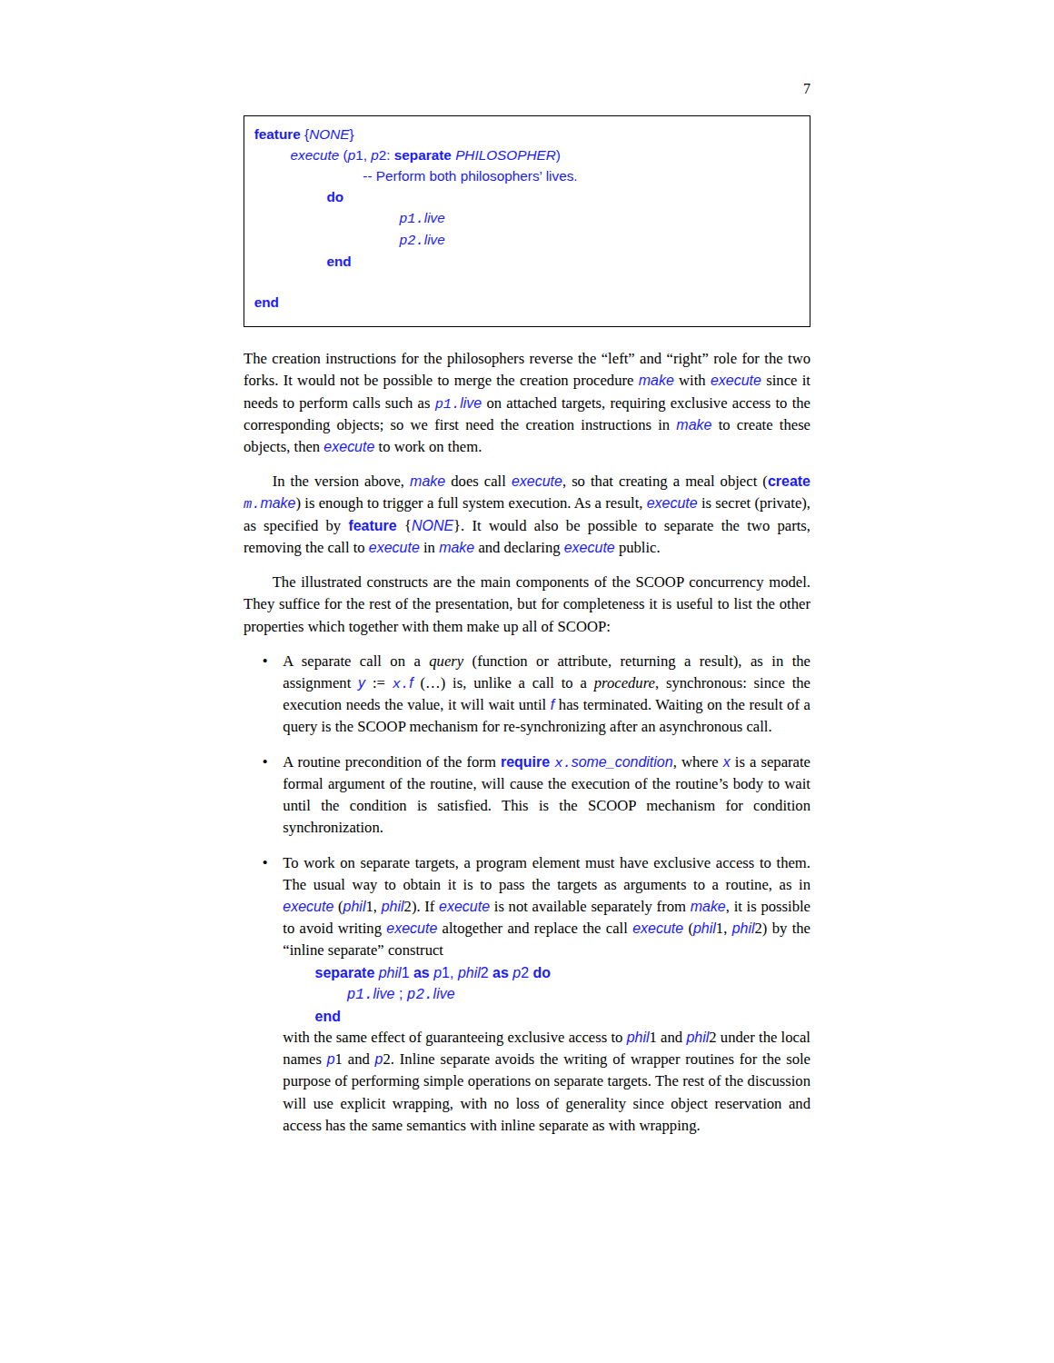7
feature {NONE}
execute (p1, p2: separate PHILOSOPHER)
-- Perform both philosophers’ lives.
do
p1. live
p2. live
end
end
The creation instructions for the philosophers reverse the “left” and “right” role for the two forks. It would not be possible to merge the creation procedure make with execute since it needs to perform calls such as p1. live on attached targets, requiring exclusive access to the corresponding objects; so we first need the creation instructions in make to create these objects, then execute to work on them.
In the version above, make does call execute, so that creating a meal object (create m. make) is enough to trigger a full system execution. As a result, execute is secret (private), as specified by feature {NONE}. It would also be possible to separate the two parts, removing the call to execute in make and declaring execute public.
The illustrated constructs are the main components of the SCOOP concurrency model. They suffice for the rest of the presentation, but for completeness it is useful to list the other properties which together with them make up all of SCOOP:
A separate call on a query (function or attribute, returning a result), as in the assignment y := x. f (…) is, unlike a call to a procedure, synchronous: since the execution needs the value, it will wait until f has terminated. Waiting on the result of a query is the SCOOP mechanism for re-synchronizing after an asynchronous call.
A routine precondition of the form require x. some_condition, where x is a separate formal argument of the routine, will cause the execution of the routine’s body to wait until the condition is satisfied. This is the SCOOP mechanism for condition synchronization.
To work on separate targets, a program element must have exclusive access to them. The usual way to obtain it is to pass the targets as arguments to a routine, as in execute (phil1, phil2). If execute is not available separately from make, it is possible to avoid writing execute altogether and replace the call execute (phil1, phil2) by the “inline separate” construct separate phil1 as p1, phil2 as p2 do p1. live ; p2. live end with the same effect of guaranteeing exclusive access to phil1 and phil2 under the local names p1 and p2. Inline separate avoids the writing of wrapper routines for the sole purpose of performing simple operations on separate targets. The rest of the discussion will use explicit wrapping, with no loss of generality since object reservation and access has the same semantics with inline separate as with wrapping.